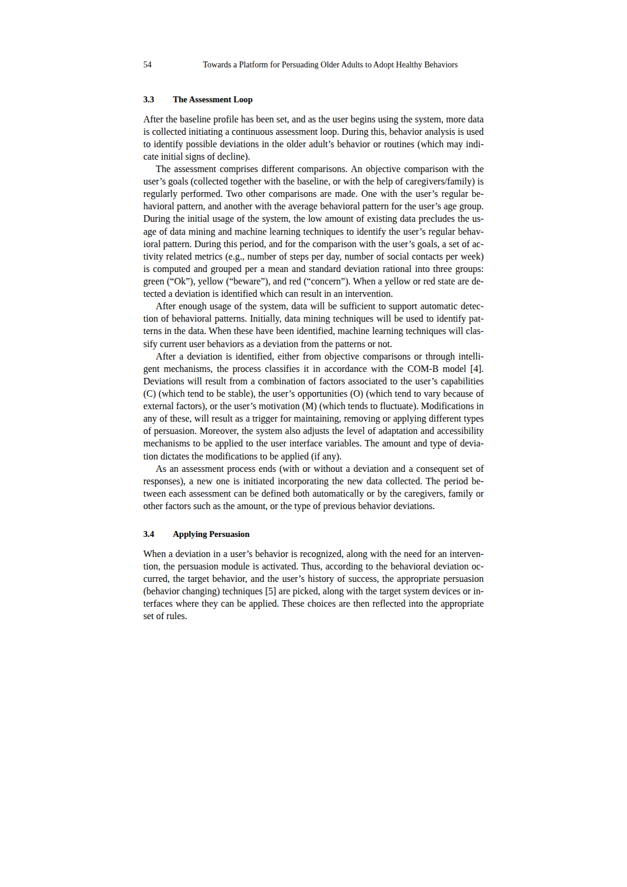54 Towards a Platform for Persuading Older Adults to Adopt Healthy Behaviors
3.3 The Assessment Loop
After the baseline profile has been set, and as the user begins using the system, more data is collected initiating a continuous assessment loop. During this, behavior analysis is used to identify possible deviations in the older adult’s behavior or routines (which may indicate initial signs of decline).
The assessment comprises different comparisons. An objective comparison with the user’s goals (collected together with the baseline, or with the help of caregivers/family) is regularly performed. Two other comparisons are made. One with the user’s regular behavioral pattern, and another with the average behavioral pattern for the user’s age group. During the initial usage of the system, the low amount of existing data precludes the usage of data mining and machine learning techniques to identify the user’s regular behavioral pattern. During this period, and for the comparison with the user’s goals, a set of activity related metrics (e.g., number of steps per day, number of social contacts per week) is computed and grouped per a mean and standard deviation rational into three groups: green (“Ok”), yellow (“beware”), and red (“concern”). When a yellow or red state are detected a deviation is identified which can result in an intervention.
After enough usage of the system, data will be sufficient to support automatic detection of behavioral patterns. Initially, data mining techniques will be used to identify patterns in the data. When these have been identified, machine learning techniques will classify current user behaviors as a deviation from the patterns or not.
After a deviation is identified, either from objective comparisons or through intelligent mechanisms, the process classifies it in accordance with the COM-B model [4]. Deviations will result from a combination of factors associated to the user’s capabilities (C) (which tend to be stable), the user’s opportunities (O) (which tend to vary because of external factors), or the user’s motivation (M) (which tends to fluctuate). Modifications in any of these, will result as a trigger for maintaining, removing or applying different types of persuasion. Moreover, the system also adjusts the level of adaptation and accessibility mechanisms to be applied to the user interface variables. The amount and type of deviation dictates the modifications to be applied (if any).
As an assessment process ends (with or without a deviation and a consequent set of responses), a new one is initiated incorporating the new data collected. The period between each assessment can be defined both automatically or by the caregivers, family or other factors such as the amount, or the type of previous behavior deviations.
3.4 Applying Persuasion
When a deviation in a user’s behavior is recognized, along with the need for an intervention, the persuasion module is activated. Thus, according to the behavioral deviation occurred, the target behavior, and the user’s history of success, the appropriate persuasion (behavior changing) techniques [5] are picked, along with the target system devices or interfaces where they can be applied. These choices are then reflected into the appropriate set of rules.